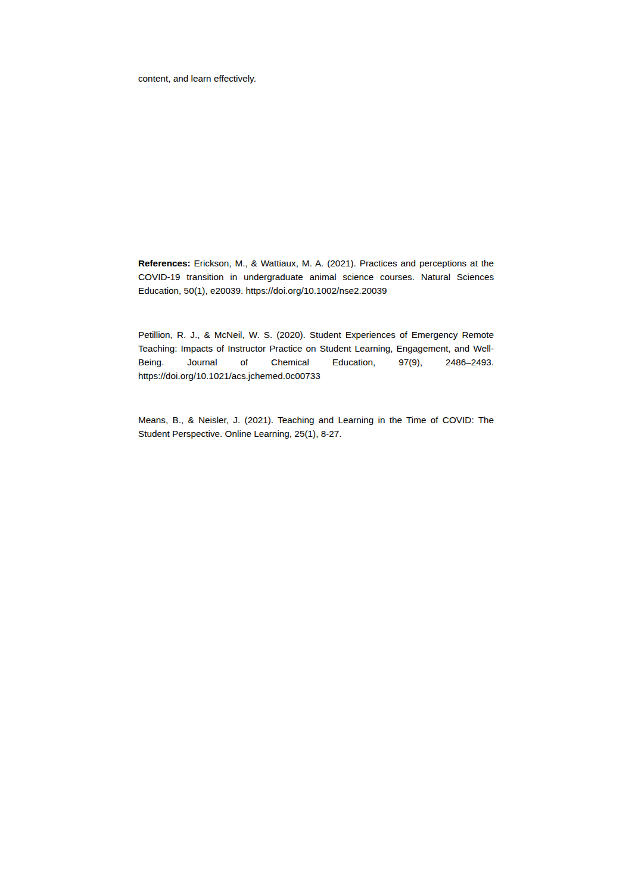content, and learn effectively.
References: Erickson, M., & Wattiaux, M. A. (2021). Practices and perceptions at the COVID-19 transition in undergraduate animal science courses. Natural Sciences Education, 50(1), e20039. https://doi.org/10.1002/nse2.20039
Petillion, R. J., & McNeil, W. S. (2020). Student Experiences of Emergency Remote Teaching: Impacts of Instructor Practice on Student Learning, Engagement, and Well-Being. Journal of Chemical Education, 97(9), 2486–2493. https://doi.org/10.1021/acs.jchemed.0c00733
Means, B., & Neisler, J. (2021). Teaching and Learning in the Time of COVID: The Student Perspective. Online Learning, 25(1), 8-27.